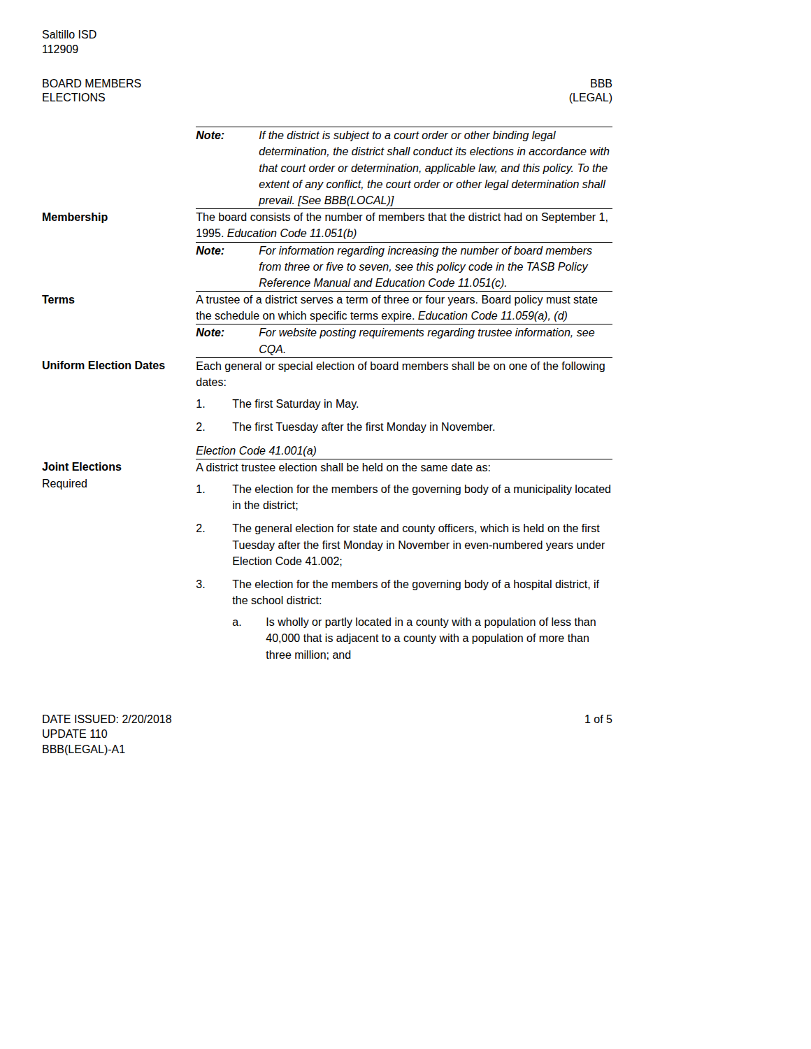Saltillo ISD
112909
BOARD MEMBERS
ELECTIONS
BBB
(LEGAL)
| | / Note: / If the district is subject to a court order or other binding legal determination, the district shall conduct its elections in accordance with that court order or determination, applicable law, and this policy. To the extent of any conflict, the court order or other legal determination shall prevail. [See BBB(LOCAL)] / |
| Membership | The board consists of the number of members that the district had on September 1, 1995. Education Code 11.051(b) |
| | / Note: / For information regarding increasing the number of board members from three or five to seven, see this policy code in the TASB Policy Reference Manual and Education Code 11.051(c). / |
| Terms | A trustee of a district serves a term of three or four years. Board policy must state the schedule on which specific terms expire. Education Code 11.059(a), (d) |
| | / Note: / For website posting requirements regarding trustee information, see CQA. / |
| Uniform Election Dates | Each general or special election of board members shall be on one of the following dates: The first Saturday in May. The first Tuesday after the first Monday in November. Election Code 41.001(a) |
| Joint Elections | A district trustee election shall be held on the same date as: |
| Required | The election for the members of the governing body of a municipality located in the district; The general election for state and county officers, which is held on the first Tuesday after the first Monday in November in even-numbered years under Election Code 41.002; The election for the members of the governing body of a hospital district, if the school district: Is wholly or partly located in a county with a population of less than 40,000 that is adjacent to a county with a population of more than three million; and |
DATE ISSUED: 2/20/2018
UPDATE 110
BBB(LEGAL)-A1
1 of 5